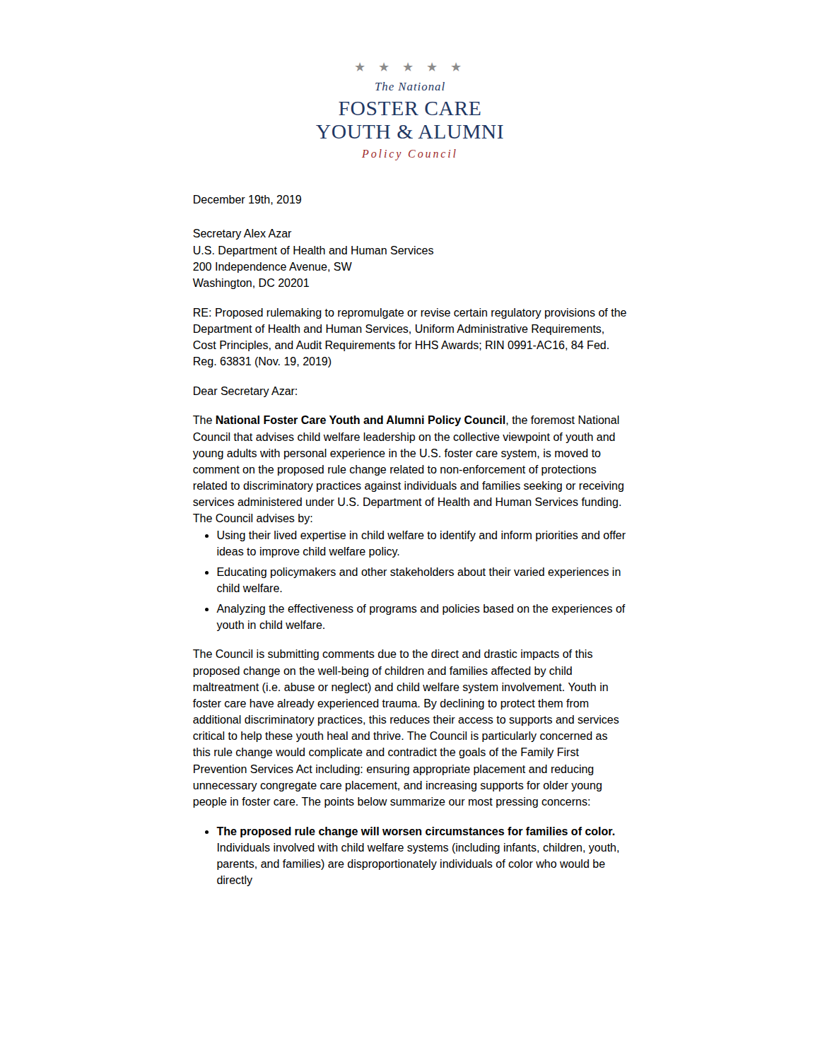★ ★ ★ ★ ★
The National
FOSTER CARE YOUTH & ALUMNI
Policy Council
December 19th, 2019
Secretary Alex Azar
U.S. Department of Health and Human Services
200 Independence Avenue, SW
Washington, DC 20201
RE: Proposed rulemaking to repromulgate or revise certain regulatory provisions of the Department of Health and Human Services, Uniform Administrative Requirements, Cost Principles, and Audit Requirements for HHS Awards; RIN 0991-AC16, 84 Fed. Reg. 63831 (Nov. 19, 2019)
Dear Secretary Azar:
The National Foster Care Youth and Alumni Policy Council, the foremost National Council that advises child welfare leadership on the collective viewpoint of youth and young adults with personal experience in the U.S. foster care system, is moved to comment on the proposed rule change related to non-enforcement of protections related to discriminatory practices against individuals and families seeking or receiving services administered under U.S. Department of Health and Human Services funding.
The Council advises by:
Using their lived expertise in child welfare to identify and inform priorities and offer ideas to improve child welfare policy.
Educating policymakers and other stakeholders about their varied experiences in child welfare.
Analyzing the effectiveness of programs and policies based on the experiences of youth in child welfare.
The Council is submitting comments due to the direct and drastic impacts of this proposed change on the well-being of children and families affected by child maltreatment (i.e. abuse or neglect) and child welfare system involvement. Youth in foster care have already experienced trauma. By declining to protect them from additional discriminatory practices, this reduces their access to supports and services critical to help these youth heal and thrive. The Council is particularly concerned as this rule change would complicate and contradict the goals of the Family First Prevention Services Act including: ensuring appropriate placement and reducing unnecessary congregate care placement, and increasing supports for older young people in foster care. The points below summarize our most pressing concerns:
The proposed rule change will worsen circumstances for families of color.
Individuals involved with child welfare systems (including infants, children, youth, parents, and families) are disproportionately individuals of color who would be directly